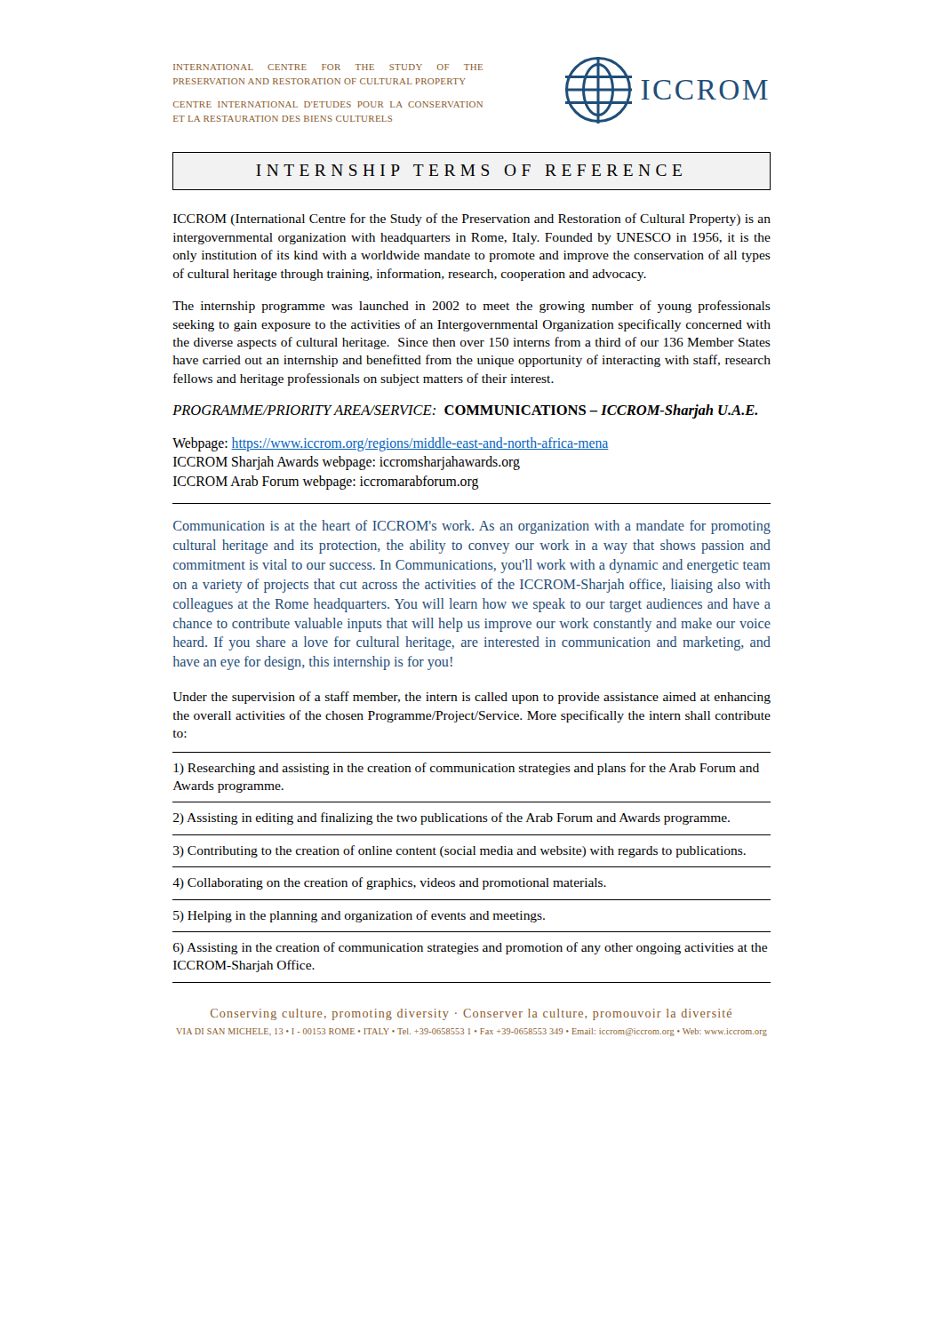International Centre for the Study of the Preservation and Restoration of Cultural Property
Centre International d'Etudes pour la Conservation et la Restauration des Biens Culturels
ICCROM
INTERNSHIP TERMS OF REFERENCE
ICCROM (International Centre for the Study of the Preservation and Restoration of Cultural Property) is an intergovernmental organization with headquarters in Rome, Italy. Founded by UNESCO in 1956, it is the only institution of its kind with a worldwide mandate to promote and improve the conservation of all types of cultural heritage through training, information, research, cooperation and advocacy.
The internship programme was launched in 2002 to meet the growing number of young professionals seeking to gain exposure to the activities of an Intergovernmental Organization specifically concerned with the diverse aspects of cultural heritage. Since then over 150 interns from a third of our 136 Member States have carried out an internship and benefitted from the unique opportunity of interacting with staff, research fellows and heritage professionals on subject matters of their interest.
PROGRAMME/PRIORITY AREA/SERVICE: COMMUNICATIONS – ICCROM-Sharjah U.A.E.
Webpage: https://www.iccrom.org/regions/middle-east-and-north-africa-mena
ICCROM Sharjah Awards webpage: iccromsharjahawards.org
ICCROM Arab Forum webpage: iccromarabforum.org
Communication is at the heart of ICCROM's work. As an organization with a mandate for promoting cultural heritage and its protection, the ability to convey our work in a way that shows passion and commitment is vital to our success. In Communications, you'll work with a dynamic and energetic team on a variety of projects that cut across the activities of the ICCROM-Sharjah office, liaising also with colleagues at the Rome headquarters. You will learn how we speak to our target audiences and have a chance to contribute valuable inputs that will help us improve our work constantly and make our voice heard. If you share a love for cultural heritage, are interested in communication and marketing, and have an eye for design, this internship is for you!
Under the supervision of a staff member, the intern is called upon to provide assistance aimed at enhancing the overall activities of the chosen Programme/Project/Service. More specifically the intern shall contribute to:
1) Researching and assisting in the creation of communication strategies and plans for the Arab Forum and Awards programme.
2) Assisting in editing and finalizing the two publications of the Arab Forum and Awards programme.
3) Contributing to the creation of online content (social media and website) with regards to publications.
4) Collaborating on the creation of graphics, videos and promotional materials.
5) Helping in the planning and organization of events and meetings.
6) Assisting in the creation of communication strategies and promotion of any other ongoing activities at the ICCROM-Sharjah Office.
Conserving culture, promoting diversity · Conserver la culture, promouvoir la diversité
VIA DI SAN MICHELE, 13 • I - 00153 ROME • ITALY • Tel. +39-0658553 1 • Fax +39-0658553 349 • Email: iccrom@iccrom.org • Web: www.iccrom.org